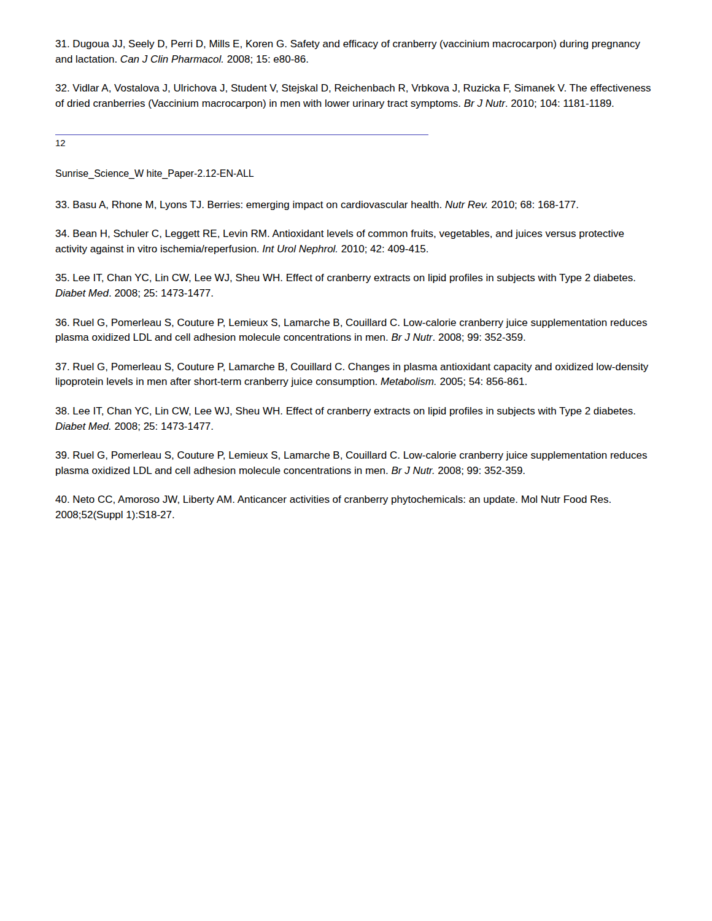31. Dugoua JJ, Seely D, Perri D, Mills E, Koren G. Safety and efficacy of cranberry (vaccinium macrocarpon) during pregnancy and lactation. Can J Clin Pharmacol. 2008; 15: e80-86.
32. Vidlar A, Vostalova J, Ulrichova J, Student V, Stejskal D, Reichenbach R, Vrbkova J, Ruzicka F, Simanek V. The effectiveness of dried cranberries (Vaccinium macrocarpon) in men with lower urinary tract symptoms. Br J Nutr. 2010; 104: 1181-1189.
12
Sunrise_Science_W hite_Paper-2.12-EN-ALL
33. Basu A, Rhone M, Lyons TJ. Berries: emerging impact on cardiovascular health. Nutr Rev. 2010; 68: 168-177.
34. Bean H, Schuler C, Leggett RE, Levin RM. Antioxidant levels of common fruits, vegetables, and juices versus protective activity against in vitro ischemia/reperfusion. Int Urol Nephrol. 2010; 42: 409-415.
35. Lee IT, Chan YC, Lin CW, Lee WJ, Sheu WH. Effect of cranberry extracts on lipid profiles in subjects with Type 2 diabetes. Diabet Med. 2008; 25: 1473-1477.
36. Ruel G, Pomerleau S, Couture P, Lemieux S, Lamarche B, Couillard C. Low-calorie cranberry juice supplementation reduces plasma oxidized LDL and cell adhesion molecule concentrations in men. Br J Nutr. 2008; 99: 352-359.
37. Ruel G, Pomerleau S, Couture P, Lamarche B, Couillard C. Changes in plasma antioxidant capacity and oxidized low-density lipoprotein levels in men after short-term cranberry juice consumption. Metabolism. 2005; 54: 856-861.
38. Lee IT, Chan YC, Lin CW, Lee WJ, Sheu WH. Effect of cranberry extracts on lipid profiles in subjects with Type 2 diabetes. Diabet Med. 2008; 25: 1473-1477.
39. Ruel G, Pomerleau S, Couture P, Lemieux S, Lamarche B, Couillard C. Low-calorie cranberry juice supplementation reduces plasma oxidized LDL and cell adhesion molecule concentrations in men. Br J Nutr. 2008; 99: 352-359.
40. Neto CC, Amoroso JW, Liberty AM. Anticancer activities of cranberry phytochemicals: an update. Mol Nutr Food Res. 2008;52(Suppl 1):S18-27.